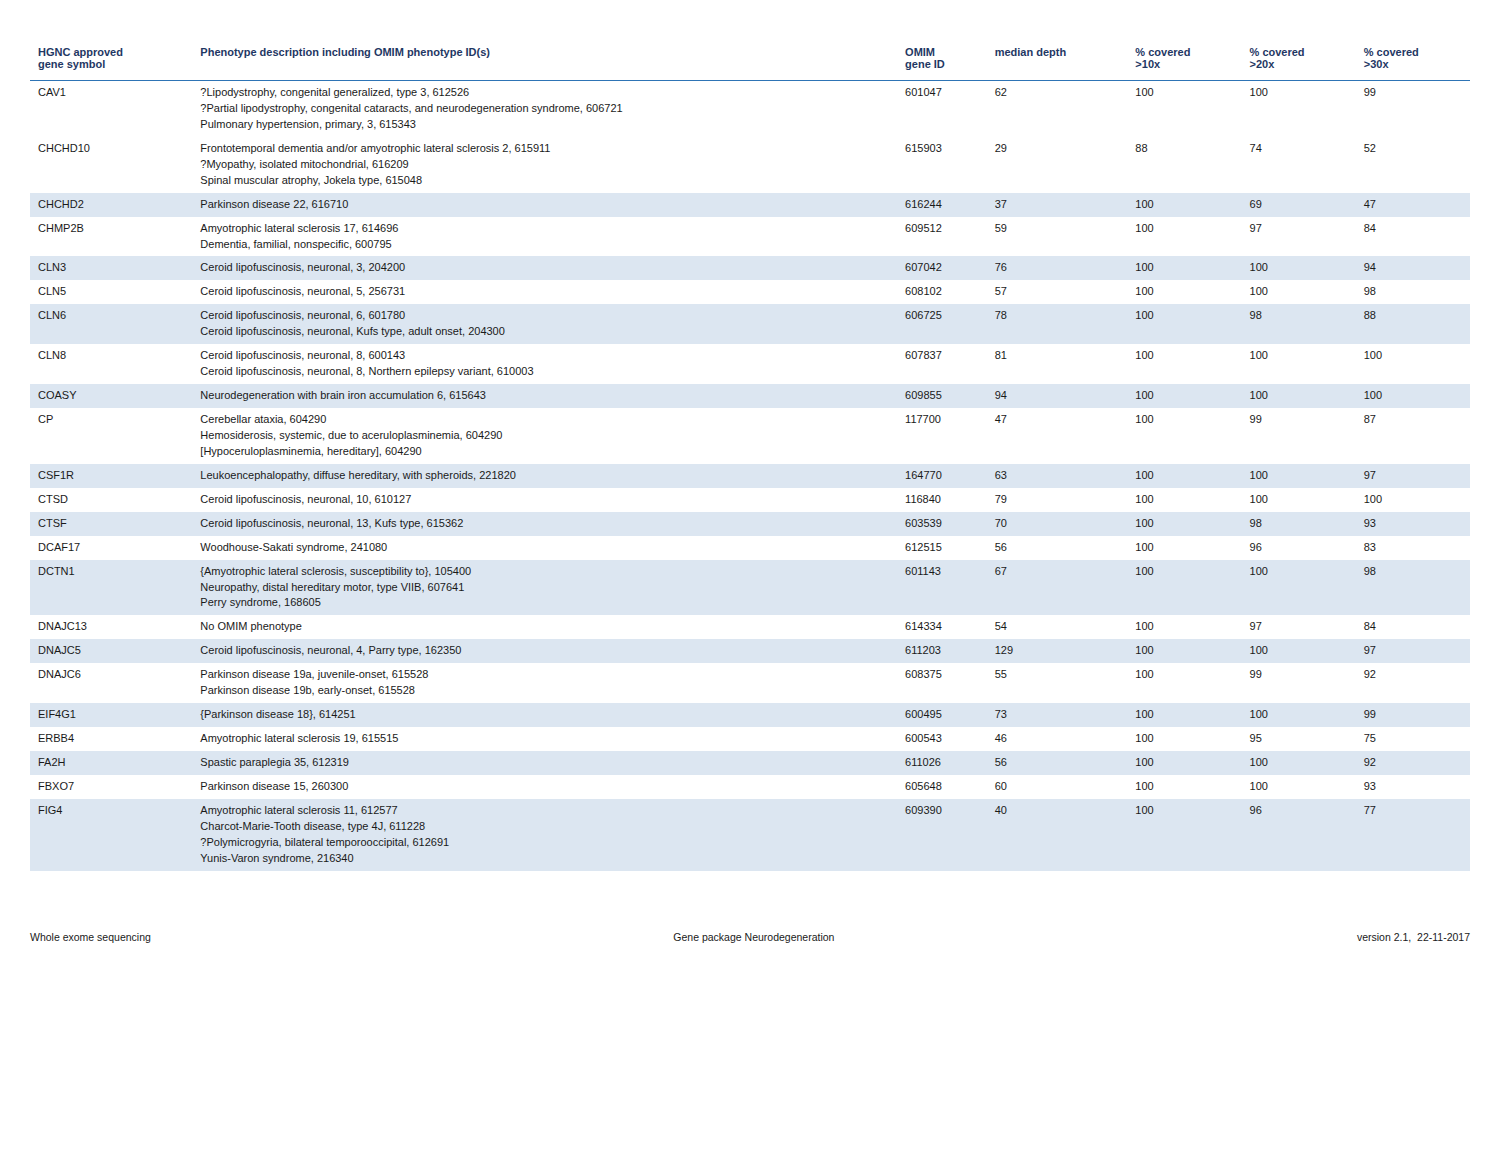| HGNC approved gene symbol | Phenotype description including OMIM phenotype ID(s) | OMIM gene ID | median depth | % covered >10x | % covered >20x | % covered >30x |
| --- | --- | --- | --- | --- | --- | --- |
| CAV1 | ?Lipodystrophy, congenital generalized, type 3, 612526 ?Partial lipodystrophy, congenital cataracts, and neurodegeneration syndrome, 606721 Pulmonary hypertension, primary, 3, 615343 | 601047 | 62 | 100 | 100 | 99 |
| CHCHD10 | Frontotemporal dementia and/or amyotrophic lateral sclerosis 2, 615911 ?Myopathy, isolated mitochondrial, 616209 Spinal muscular atrophy, Jokela type, 615048 | 615903 | 29 | 88 | 74 | 52 |
| CHCHD2 | Parkinson disease 22, 616710 | 616244 | 37 | 100 | 69 | 47 |
| CHMP2B | Amyotrophic lateral sclerosis 17, 614696 Dementia, familial, nonspecific, 600795 | 609512 | 59 | 100 | 97 | 84 |
| CLN3 | Ceroid lipofuscinosis, neuronal, 3, 204200 | 607042 | 76 | 100 | 100 | 94 |
| CLN5 | Ceroid lipofuscinosis, neuronal, 5, 256731 | 608102 | 57 | 100 | 100 | 98 |
| CLN6 | Ceroid lipofuscinosis, neuronal, 6, 601780 Ceroid lipofuscinosis, neuronal, Kufs type, adult onset, 204300 | 606725 | 78 | 100 | 98 | 88 |
| CLN8 | Ceroid lipofuscinosis, neuronal, 8, 600143 Ceroid lipofuscinosis, neuronal, 8, Northern epilepsy variant, 610003 | 607837 | 81 | 100 | 100 | 100 |
| COASY | Neurodegeneration with brain iron accumulation 6, 615643 | 609855 | 94 | 100 | 100 | 100 |
| CP | Cerebellar ataxia, 604290 Hemosiderosis, systemic, due to aceruloplasminemia, 604290 [Hypoceruloplasminemia, hereditary], 604290 | 117700 | 47 | 100 | 99 | 87 |
| CSF1R | Leukoencephalopathy, diffuse hereditary, with spheroids, 221820 | 164770 | 63 | 100 | 100 | 97 |
| CTSD | Ceroid lipofuscinosis, neuronal, 10, 610127 | 116840 | 79 | 100 | 100 | 100 |
| CTSF | Ceroid lipofuscinosis, neuronal, 13, Kufs type, 615362 | 603539 | 70 | 100 | 98 | 93 |
| DCAF17 | Woodhouse-Sakati syndrome, 241080 | 612515 | 56 | 100 | 96 | 83 |
| DCTN1 | {Amyotrophic lateral sclerosis, susceptibility to}, 105400 Neuropathy, distal hereditary motor, type VIIB, 607641 Perry syndrome, 168605 | 601143 | 67 | 100 | 100 | 98 |
| DNAJC13 | No OMIM phenotype | 614334 | 54 | 100 | 97 | 84 |
| DNAJC5 | Ceroid lipofuscinosis, neuronal, 4, Parry type, 162350 | 611203 | 129 | 100 | 100 | 97 |
| DNAJC6 | Parkinson disease 19a, juvenile-onset, 615528 Parkinson disease 19b, early-onset, 615528 | 608375 | 55 | 100 | 99 | 92 |
| EIF4G1 | {Parkinson disease 18}, 614251 | 600495 | 73 | 100 | 100 | 99 |
| ERBB4 | Amyotrophic lateral sclerosis 19, 615515 | 600543 | 46 | 100 | 95 | 75 |
| FA2H | Spastic paraplegia 35, 612319 | 611026 | 56 | 100 | 100 | 92 |
| FBXO7 | Parkinson disease 15, 260300 | 605648 | 60 | 100 | 100 | 93 |
| FIG4 | Amyotrophic lateral sclerosis 11, 612577 Charcot-Marie-Tooth disease, type 4J, 611228 ?Polymicrogyria, bilateral temporooccipital, 612691 Yunis-Varon syndrome, 216340 | 609390 | 40 | 100 | 96 | 77 |
Whole exome sequencing Gene package Neurodegeneration version 2.1, 22-11-2017